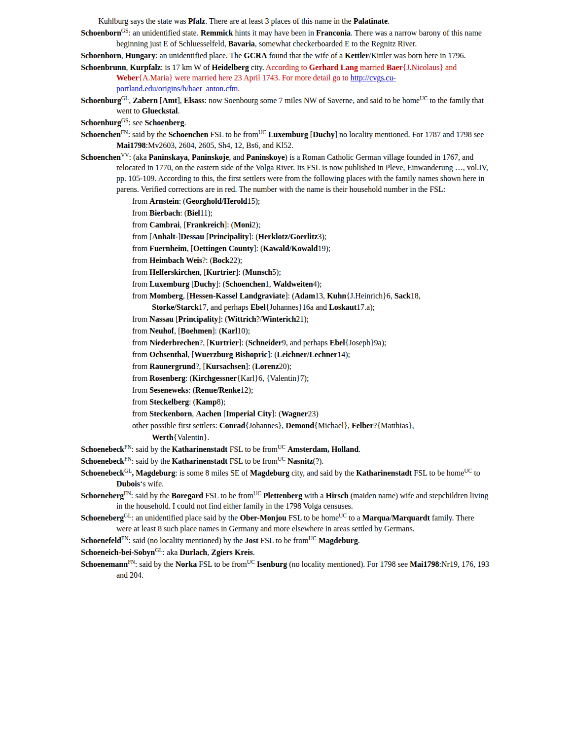Kuhlburg says the state was Pfalz. There are at least 3 places of this name in the Palatinate.
SchoenbornGS: an unidentified state. Remmick hints it may have been in Franconia. There was a narrow barony of this name beginning just E of Schluesselfeld, Bavaria, somewhat checkerboarded E to the Regnitz River.
Schoenborn, Hungary: an unidentified place. The GCRA found that the wife of a Kettler/Kittler was born here in 1796.
Schoenbrunn, Kurpfalz: is 17 km W of Heidelberg city. According to Gerhard Lang married Baer{J.Nicolaus} and Weber{A.Maria} were married here 23 April 1743. For more detail go to http://cvgs.cu-portland.edu/origins/b/baer_anton.cfm.
SchoenburgGL, Zabern [Amt], Elsass: now Soenbourg some 7 miles NW of Saverne, and said to be homeUC to the family that went to Glueckstal.
SchoenburgGS: see Schoenberg.
SchoenchenFN: said by the Schoenchen FSL to be fromUC Luxemburg [Duchy] no locality mentioned. For 1787 and 1798 see Mai1798:Mv2603, 2604, 2605, Sh4, 12, Bs6, and Kl52.
SchoenchenVV: (aka Paninskaya, Paninskoje, and Paninskoye) is a Roman Catholic German village founded in 1767, and relocated in 1770, on the eastern side of the Volga River. Its FSL is now published in Pleve, Einwanderung …, vol.IV, pp. 105-109. According to this, the first settlers were from the following places with the family names shown here in parens. Verified corrections are in red. The number with the name is their household number in the FSL:
from Arnstein: (Georghold/Herold15);
from Bierbach: (Biel11);
from Cambrai, [Frankreich]: (Moni2);
from [Anhalt-]Dessau [Principality]: (Herklotz/Goerlitz3);
from Fuernheim, [Oettingen County]: (Kawald/Kowald19);
from Heimbach Weis?: (Bock22);
from Helferskirchen, [Kurtrier]: (Munsch5);
from Luxemburg [Duchy]: (Schoenchen1, Waldweiten4);
from Momberg, [Hessen-Kassel Landgraviate]: (Adam13, Kuhn{J.Heinrich}6, Sack18,
Storke/Starck17, and perhaps Ebel{Johannes}16a and Loskaut17.a);
from Nassau [Principality]: (Wittrich?/Winterich21);
from Neuhof, [Boehmen]: (Karl10);
from Niederbrechen?, [Kurtrier]: (Schneider9, and perhaps Ebel{Joseph}9a);
from Ochsenthal, [Wuerzburg Bishopric]: (Leichner/Lechner14);
from Raunergrund?, [Kursachsen]: (Lorenz20);
from Rosenberg: (Kirchgessner{Karl}6, {Valentin}7);
from Seseneweks: (Renue/Renke12);
from Steckelberg: (Kamp8);
from Steckenborn, Aachen [Imperial City]: (Wagner23)
other possible first settlers: Conrad{Johannes}, Demond{Michael}, Felber?{Matthias},
Werth{Valentin}.
SchoenebeckFN: said by the Katharinenstadt FSL to be fromUC Amsterdam, Holland.
SchoenebeckFN: said by the Katharinenstadt FSL to be fromUC Nasnitz(?).
SchoenebeckGL, Magdeburg: is some 8 miles SE of Magdeburg city, and said by the Katharinenstadt FSL to be homeUC to Dubois‘s wife.
SchoenebergFN: said by the Boregard FSL to be fromUC Plettenberg with a Hirsch (maiden name) wife and stepchildren living in the household. I could not find either family in the 1798 Volga censuses.
SchoenebergGL: an unidentified place said by the Ober-Monjou FSL to be homeUC to a Marqua/Marquardt family. There were at least 8 such place names in Germany and more elsewhere in areas settled by Germans.
SchoenefeldFN: said (no locality mentioned) by the Jost FSL to be fromUC Magdeburg.
Schoeneich-bei-SobynGL: aka Durlach, Zgiers Kreis.
SchoenemannFN: said by the Norka FSL to be fromUC Isenburg (no locality mentioned). For 1798 see Mai1798:Nr19, 176, 193 and 204.